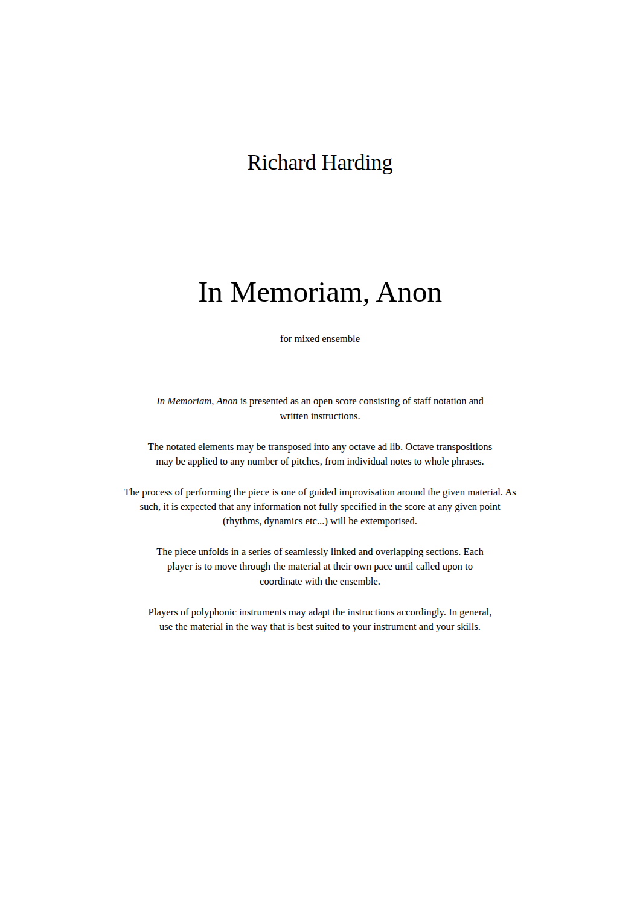Richard Harding
In Memoriam, Anon
for mixed ensemble
In Memoriam, Anon is presented as an open score consisting of staff notation and written instructions.
The notated elements may be transposed into any octave ad lib. Octave transpositions may be applied to any number of pitches, from individual notes to whole phrases.
The process of performing the piece is one of guided improvisation around the given material. As such, it is expected that any information not fully specified in the score at any given point (rhythms, dynamics etc...) will be extemporised.
The piece unfolds in a series of seamlessly linked and overlapping sections. Each player is to move through the material at their own pace until called upon to coordinate with the ensemble.
Players of polyphonic instruments may adapt the instructions accordingly. In general, use the material in the way that is best suited to your instrument and your skills.